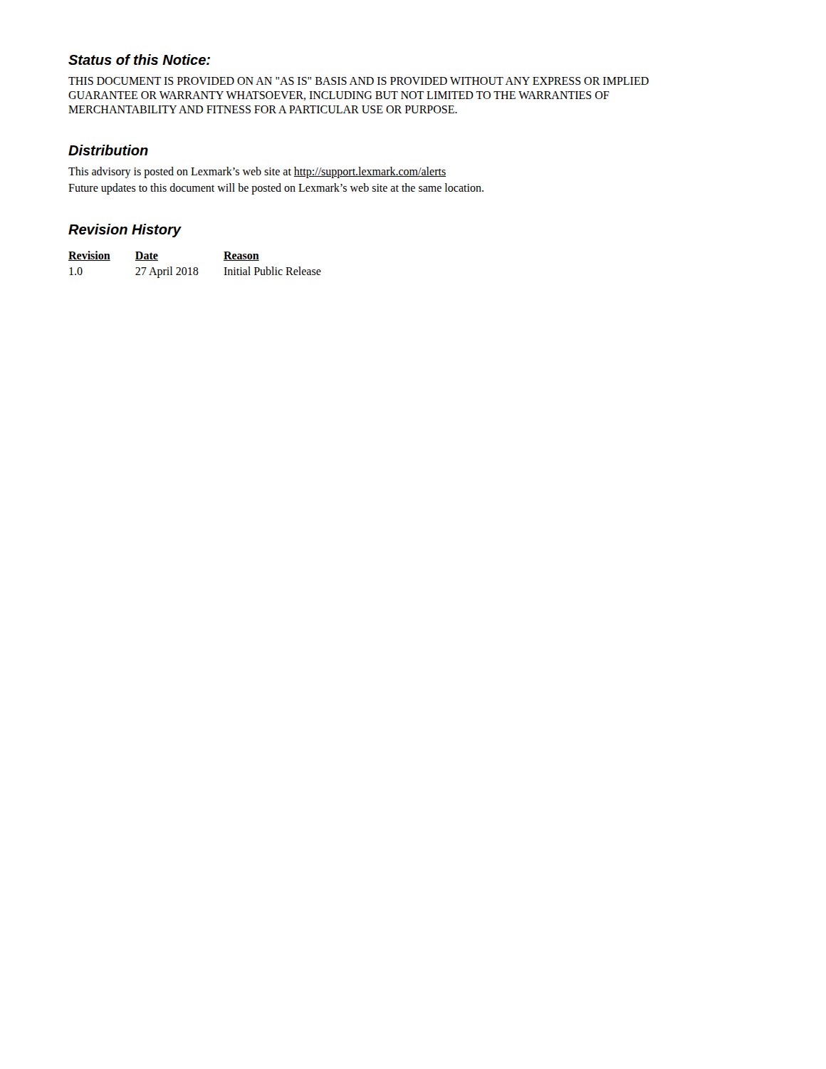Status of this Notice:
THIS DOCUMENT IS PROVIDED ON AN "AS IS" BASIS AND IS PROVIDED WITHOUT ANY EXPRESS OR IMPLIED GUARANTEE OR WARRANTY WHATSOEVER, INCLUDING BUT NOT LIMITED TO THE WARRANTIES OF MERCHANTABILITY AND FITNESS FOR A PARTICULAR USE OR PURPOSE.
Distribution
This advisory is posted on Lexmark’s web site at http://support.lexmark.com/alerts
Future updates to this document will be posted on Lexmark’s web site at the same location.
Revision History
| Revision | Date | Reason |
| --- | --- | --- |
| 1.0 | 27 April 2018 | Initial Public Release |